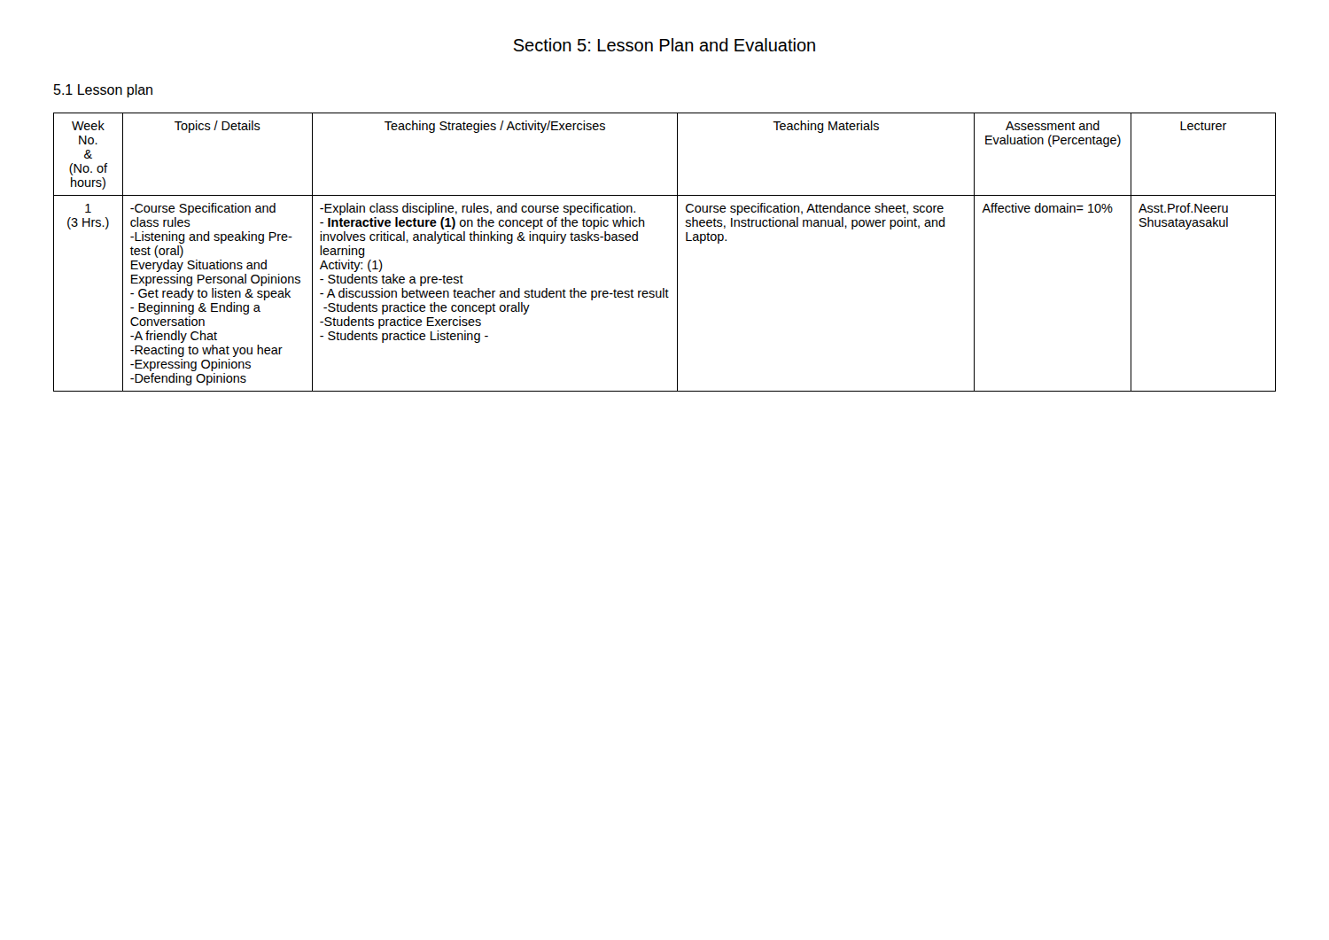Section 5: Lesson Plan and Evaluation
5.1 Lesson plan
| Week No. & (No. of hours) | Topics / Details | Teaching Strategies / Activity/Exercises | Teaching Materials | Assessment and Evaluation (Percentage) | Lecturer |
| --- | --- | --- | --- | --- | --- |
| 1 (3 Hrs.) | -Course Specification and class rules -Listening and speaking Pre-test (oral) Everyday Situations and Expressing Personal Opinions - Get ready to listen & speak - Beginning & Ending a Conversation -A friendly Chat -Reacting to what you hear -Expressing Opinions -Defending Opinions | -Explain class discipline, rules, and course specification. - Interactive lecture (1) on the concept of the topic which involves critical, analytical thinking & inquiry tasks-based learning Activity: (1) - Students take a pre-test - A discussion between teacher and student the pre-test result -Students practice the concept orally -Students practice Exercises - Students practice Listening - | Course specification, Attendance sheet, score sheets, Instructional manual, power point, and Laptop. | Affective domain= 10% | Asst.Prof.Neeru Shusatayasakul |